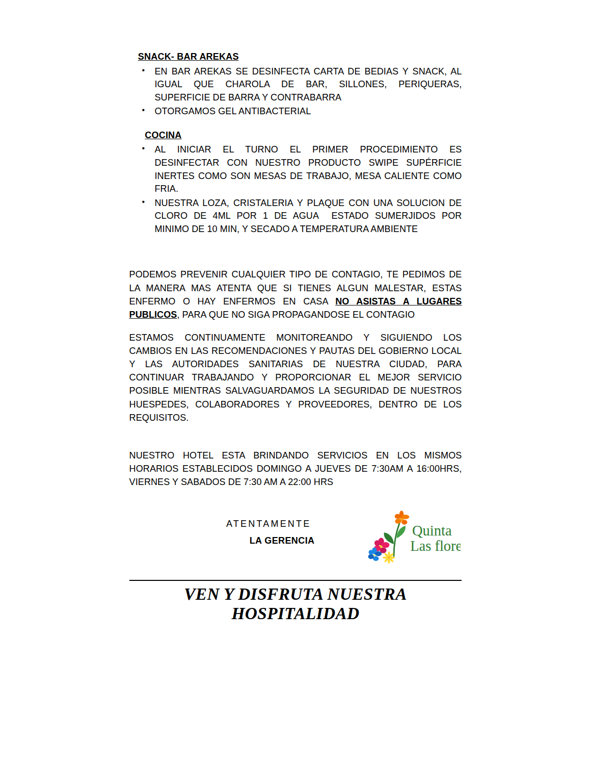SNACK- BAR AREKAS
EN BAR AREKAS SE DESINFECTA CARTA DE BEDIAS Y SNACK, AL IGUAL QUE CHAROLA DE BAR, SILLONES, PERIQUERAS, SUPERFICIE DE BARRA Y CONTRABARRA
OTORGAMOS GEL ANTIBACTERIAL
COCINA
AL INICIAR EL TURNO EL PRIMER PROCEDIMIENTO ES DESINFECTAR CON NUESTRO PRODUCTO SWIPE SUPÉRFICIE INERTES COMO SON MESAS DE TRABAJO, MESA CALIENTE COMO FRIA.
NUESTRA LOZA, CRISTALERIA Y PLAQUE CON UNA SOLUCION DE CLORO DE 4ML POR 1 DE AGUA ESTADO SUMERJIDOS POR MINIMO DE 10 MIN, Y SECADO A TEMPERATURA AMBIENTE
PODEMOS PREVENIR CUALQUIER TIPO DE CONTAGIO, TE PEDIMOS DE LA MANERA MAS ATENTA QUE SI TIENES ALGUN MALESTAR, ESTAS ENFERMO O HAY ENFERMOS EN CASA NO ASISTAS A LUGARES PUBLICOS, PARA QUE NO SIGA PROPAGANDOSE EL CONTAGIO
ESTAMOS CONTINUAMENTE MONITOREANDO Y SIGUIENDO LOS CAMBIOS EN LAS RECOMENDACIONES Y PAUTAS DEL GOBIERNO LOCAL Y LAS AUTORIDADES SANITARIAS DE NUESTRA CIUDAD, PARA CONTINUAR TRABAJANDO Y PROPORCIONAR EL MEJOR SERVICIO POSIBLE MIENTRAS SALVAGUARDAMOS LA SEGURIDAD DE NUESTROS HUESPEDES, COLABORADORES Y PROVEEDORES, DENTRO DE LOS REQUISITOS.
NUESTRO HOTEL ESTA BRINDANDO SERVICIOS EN LOS MISMOS HORARIOS ESTABLECIDOS DOMINGO A JUEVES DE 7:30AM A 16:00HRS, VIERNES Y SABADOS DE 7:30 AM A 22:00 HRS
ATENTAMENTE
LA GERENCIA
Quinta Las Flores Quinta Las flores
VEN Y DISFRUTA NUESTRA HOSPITALIDAD